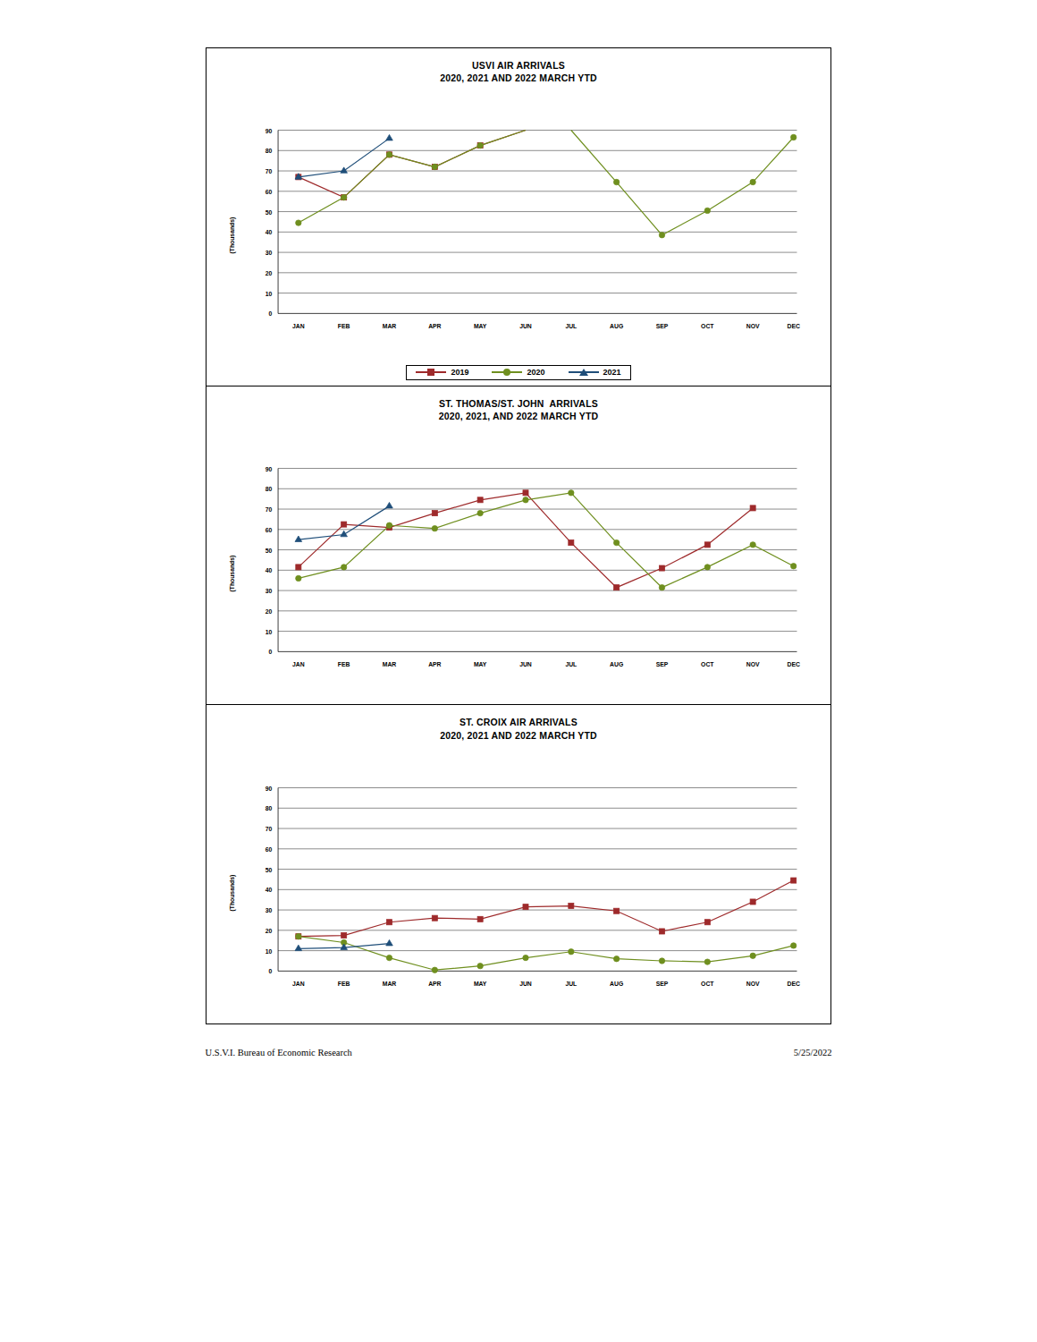USVI AIR ARRIVALS
2020, 2021 AND 2022 MARCH YTD
(Thousands) 90 80 70 60 50 40 30 20 10 0 JAN FEB MAR APR MAY JUN JUL AUG SEP OCT NOV DEC
2019
2020
2021
ST. THOMAS/ST. JOHN ARRIVALS
2020, 2021, AND 2022 MARCH YTD
(Thousands) 90 80 70 60 50 40 30 20 10 0 JAN FEB MAR APR MAY JUN JUL AUG SEP OCT NOV DEC
ST. CROIX AIR ARRIVALS
2020, 2021 AND 2022 MARCH YTD
(Thousands) 90 80 70 60 50 40 30 20 10 0 JAN FEB MAR APR MAY JUN JUL AUG SEP OCT NOV DEC
U.S.V.I. Bureau of Economic Research
5/25/2022